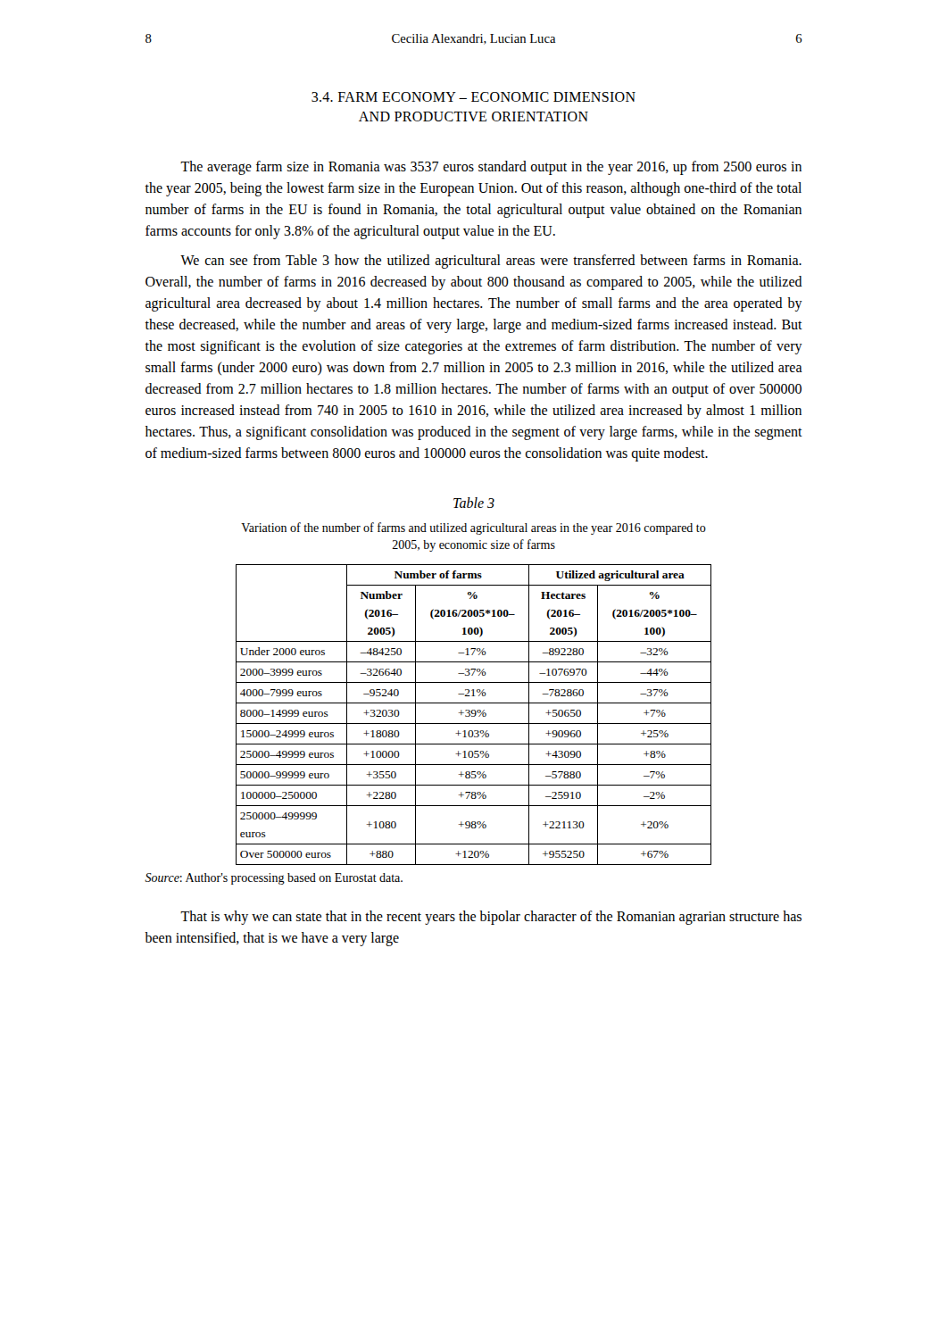8 Cecilia Alexandri, Lucian Luca 6
3.4. Farm economy – economic dimension
and productive orientation
The average farm size in Romania was 3537 euros standard output in the year 2016, up from 2500 euros in the year 2005, being the lowest farm size in the European Union. Out of this reason, although one-third of the total number of farms in the EU is found in Romania, the total agricultural output value obtained on the Romanian farms accounts for only 3.8% of the agricultural output value in the EU.
We can see from Table 3 how the utilized agricultural areas were transferred between farms in Romania. Overall, the number of farms in 2016 decreased by about 800 thousand as compared to 2005, while the utilized agricultural area decreased by about 1.4 million hectares. The number of small farms and the area operated by these decreased, while the number and areas of very large, large and medium-sized farms increased instead. But the most significant is the evolution of size categories at the extremes of farm distribution. The number of very small farms (under 2000 euro) was down from 2.7 million in 2005 to 2.3 million in 2016, while the utilized area decreased from 2.7 million hectares to 1.8 million hectares. The number of farms with an output of over 500000 euros increased instead from 740 in 2005 to 1610 in 2016, while the utilized area increased by almost 1 million hectares. Thus, a significant consolidation was produced in the segment of very large farms, while in the segment of medium-sized farms between 8000 euros and 100000 euros the consolidation was quite modest.
Table 3
Variation of the number of farms and utilized agricultural areas in the year 2016 compared to 2005, by economic size of farms
| | Number of farms | Utilized agricultural area |
| --- | --- | --- |
| Number (2016–2005) | % (2016/2005*100–100) | Hectares (2016–2005) | % (2016/2005*100–100) |
| Under 2000 euros | –484250 | –17% | –892280 | –32% |
| 2000–3999 euros | –326640 | –37% | –1076970 | –44% |
| 4000–7999 euros | –95240 | –21% | –782860 | –37% |
| 8000–14999 euros | +32030 | +39% | +50650 | +7% |
| 15000–24999 euros | +18080 | +103% | +90960 | +25% |
| 25000–49999 euros | +10000 | +105% | +43090 | +8% |
| 50000–99999 euro | +3550 | +85% | –57880 | –7% |
| 100000–250000 | +2280 | +78% | –25910 | –2% |
| 250000–499999 euros | +1080 | +98% | +221130 | +20% |
| Over 500000 euros | +880 | +120% | +955250 | +67% |
Source: Author's processing based on Eurostat data.
That is why we can state that in the recent years the bipolar character of the Romanian agrarian structure has been intensified, that is we have a very large